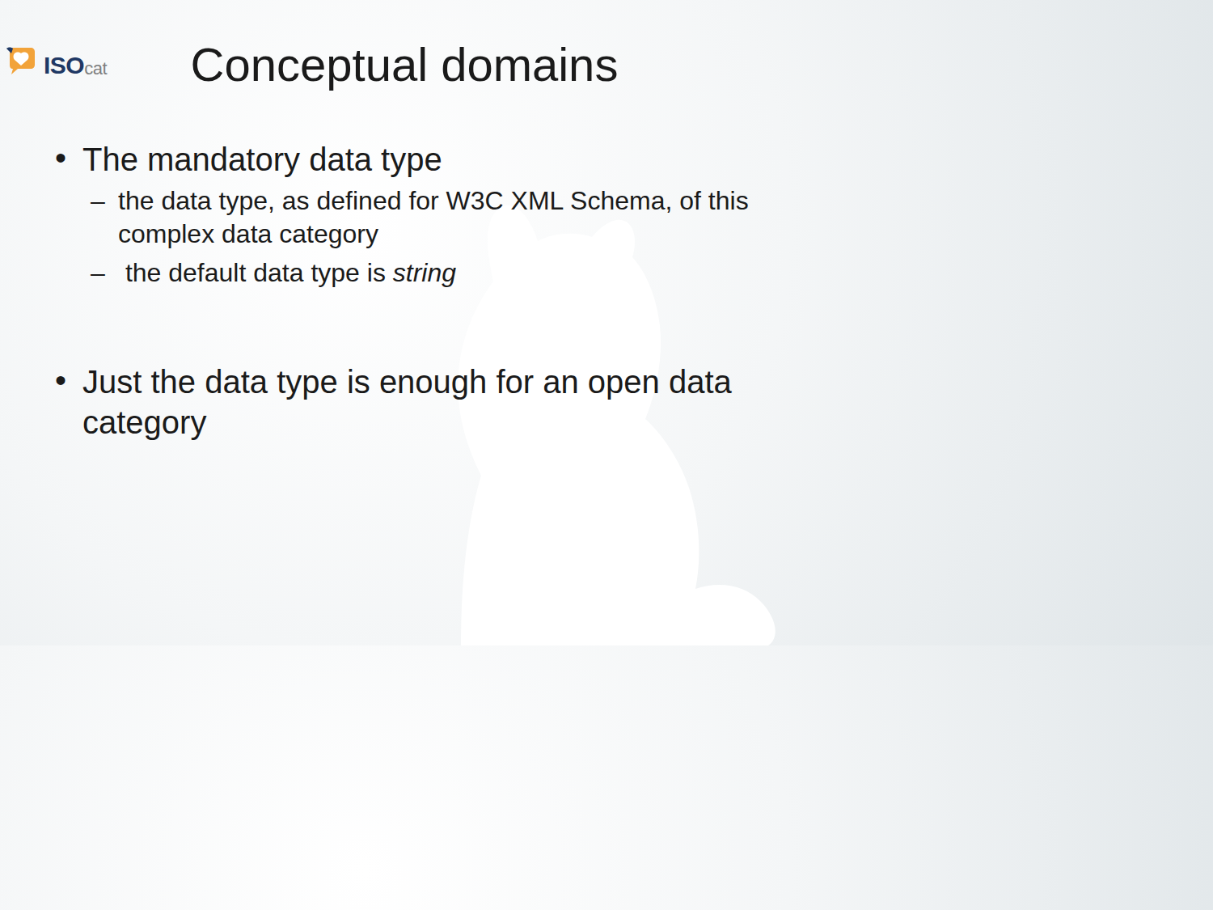ISO cat
Conceptual domains
The mandatory data type
the data type, as defined for W3C XML Schema, of this complex data category
the default data type is string
Just the data type is enough for an open data category